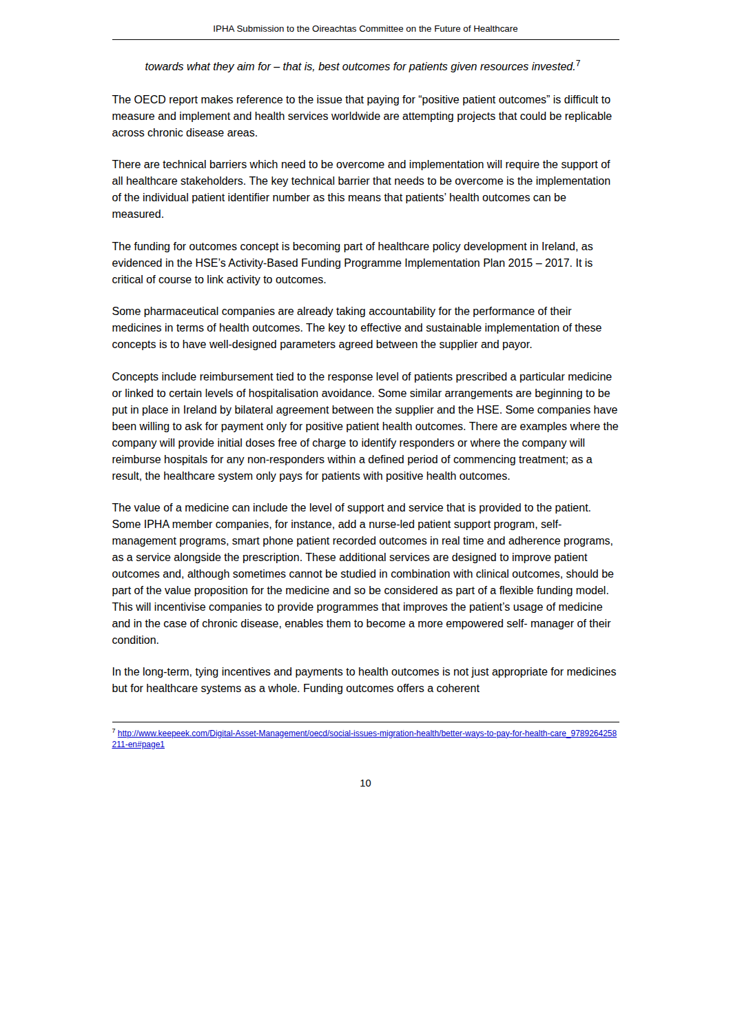IPHA Submission to the Oireachtas Committee on the Future of Healthcare
towards what they aim for – that is, best outcomes for patients given resources invested.7
The OECD report makes reference to the issue that paying for “positive patient outcomes” is difficult to measure and implement and health services worldwide are attempting projects that could be replicable across chronic disease areas.
There are technical barriers which need to be overcome and implementation will require the support of all healthcare stakeholders. The key technical barrier that needs to be overcome is the implementation of the individual patient identifier number as this means that patients’ health outcomes can be measured.
The funding for outcomes concept is becoming part of healthcare policy development in Ireland, as evidenced in the HSE’s Activity-Based Funding Programme Implementation Plan 2015 – 2017. It is critical of course to link activity to outcomes.
Some pharmaceutical companies are already taking accountability for the performance of their medicines in terms of health outcomes. The key to effective and sustainable implementation of these concepts is to have well-designed parameters agreed between the supplier and payor.
Concepts include reimbursement tied to the response level of patients prescribed a particular medicine or linked to certain levels of hospitalisation avoidance. Some similar arrangements are beginning to be put in place in Ireland by bilateral agreement between the supplier and the HSE. Some companies have been willing to ask for payment only for positive patient health outcomes. There are examples where the company will provide initial doses free of charge to identify responders or where the company will reimburse hospitals for any non-responders within a defined period of commencing treatment; as a result, the healthcare system only pays for patients with positive health outcomes.
The value of a medicine can include the level of support and service that is provided to the patient. Some IPHA member companies, for instance, add a nurse-led patient support program, self-management programs, smart phone patient recorded outcomes in real time and adherence programs, as a service alongside the prescription. These additional services are designed to improve patient outcomes and, although sometimes cannot be studied in combination with clinical outcomes, should be part of the value proposition for the medicine and so be considered as part of a flexible funding model. This will incentivise companies to provide programmes that improves the patient’s usage of medicine and in the case of chronic disease, enables them to become a more empowered self- manager of their condition.
In the long-term, tying incentives and payments to health outcomes is not just appropriate for medicines but for healthcare systems as a whole. Funding outcomes offers a coherent
7 http://www.keepeek.com/Digital-Asset-Management/oecd/social-issues-migration-health/better-ways-to-pay-for-health-care_9789264258211-en#page1
10